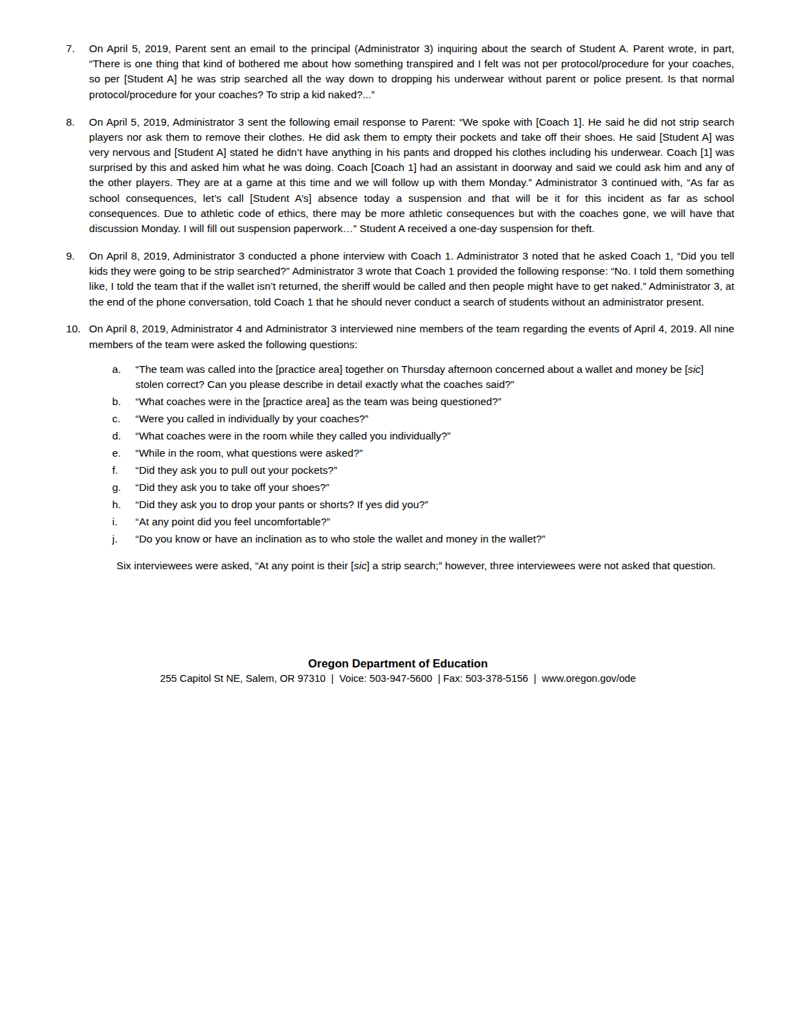On April 5, 2019, Parent sent an email to the principal (Administrator 3) inquiring about the search of Student A. Parent wrote, in part, “There is one thing that kind of bothered me about how something transpired and I felt was not per protocol/procedure for your coaches, so per [Student A] he was strip searched all the way down to dropping his underwear without parent or police present. Is that normal protocol/procedure for your coaches? To strip a kid naked?...”
On April 5, 2019, Administrator 3 sent the following email response to Parent: “We spoke with [Coach 1]. He said he did not strip search players nor ask them to remove their clothes. He did ask them to empty their pockets and take off their shoes. He said [Student A] was very nervous and [Student A] stated he didn’t have anything in his pants and dropped his clothes including his underwear. Coach [1] was surprised by this and asked him what he was doing. Coach [Coach 1] had an assistant in doorway and said we could ask him and any of the other players. They are at a game at this time and we will follow up with them Monday.” Administrator 3 continued with, “As far as school consequences, let’s call [Student A’s] absence today a suspension and that will be it for this incident as far as school consequences. Due to athletic code of ethics, there may be more athletic consequences but with the coaches gone, we will have that discussion Monday. I will fill out suspension paperwork…” Student A received a one-day suspension for theft.
On April 8, 2019, Administrator 3 conducted a phone interview with Coach 1. Administrator 3 noted that he asked Coach 1, “Did you tell kids they were going to be strip searched?” Administrator 3 wrote that Coach 1 provided the following response: “No. I told them something like, I told the team that if the wallet isn’t returned, the sheriff would be called and then people might have to get naked.” Administrator 3, at the end of the phone conversation, told Coach 1 that he should never conduct a search of students without an administrator present.
On April 8, 2019, Administrator 4 and Administrator 3 interviewed nine members of the team regarding the events of April 4, 2019. All nine members of the team were asked the following questions:
“The team was called into the [practice area] together on Thursday afternoon concerned about a wallet and money be [sic] stolen correct? Can you please describe in detail exactly what the coaches said?”
“What coaches were in the [practice area] as the team was being questioned?”
“Were you called in individually by your coaches?”
“What coaches were in the room while they called you individually?”
“While in the room, what questions were asked?”
“Did they ask you to pull out your pockets?”
“Did they ask you to take off your shoes?”
“Did they ask you to drop your pants or shorts? If yes did you?”
“At any point did you feel uncomfortable?”
“Do you know or have an inclination as to who stole the wallet and money in the wallet?”
Six interviewees were asked, “At any point is their [sic] a strip search;” however, three interviewees were not asked that question.
Oregon Department of Education
255 Capitol St NE, Salem, OR 97310 | Voice: 503-947-5600 | Fax: 503-378-5156 | www.oregon.gov/ode